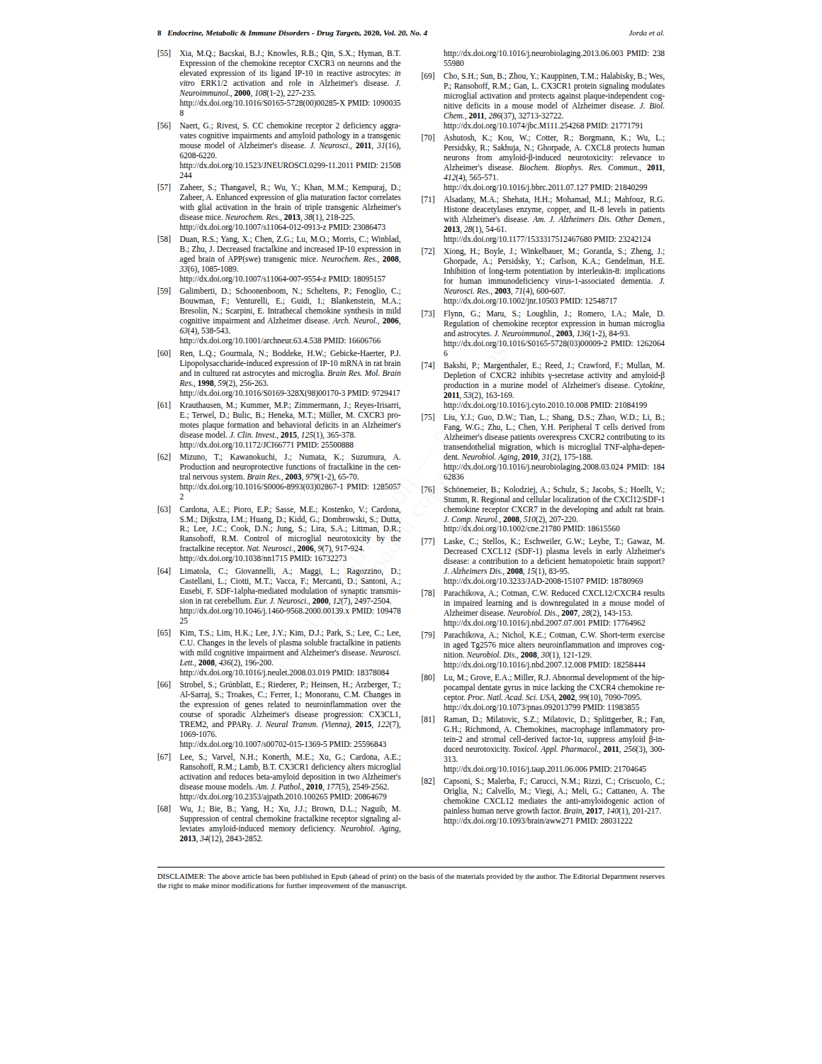Not for distribution — private use only
Downloaded copy
8 Endocrine, Metabolic & Immune Disorders - Drug Targets, 2020, Vol. 20, No. 4
Jorda et al.
[55] Xia, M.Q.; Bacskai, B.J.; Knowles, R.B.; Qin, S.X.; Hyman, B.T. Expression of the chemokine receptor CXCR3 on neurons and the elevated expression of its ligand IP-10 in reactive astrocytes: in vitro ERK1/2 activation and role in Alzheimer's disease. J. Neuroimmunol., 2000, 108(1-2), 227-235. http://dx.doi.org/10.1016/S0165-5728(00)00285-X PMID: 10900358
[56] Naert, G.; Rivest, S. CC chemokine receptor 2 deficiency aggravates cognitive impairments and amyloid pathology in a transgenic mouse model of Alzheimer's disease. J. Neurosci., 2011, 31(16), 6208-6220. http://dx.doi.org/10.1523/JNEUROSCI.0299-11.2011 PMID: 21508244
[57] Zaheer, S.; Thangavel, R.; Wu, Y.; Khan, M.M.; Kempuraj, D.; Zaheer, A. Enhanced expression of glia maturation factor correlates with glial activation in the brain of triple transgenic Alzheimer's disease mice. Neurochem. Res., 2013, 38(1), 218-225. http://dx.doi.org/10.1007/s11064-012-0913-z PMID: 23086473
[58] Duan, R.S.; Yang, X.; Chen, Z.G.; Lu, M.O.; Morris, C.; Winblad, B.; Zhu, J. Decreased fractalkine and increased IP-10 expression in aged brain of APP(swe) transgenic mice. Neurochem. Res., 2008, 33(6), 1085-1089. http://dx.doi.org/10.1007/s11064-007-9554-z PMID: 18095157
[59] Galimberti, D.; Schoonenboom, N.; Scheltens, P.; Fenoglio, C.; Bouwman, F.; Venturelli, E.; Guidi, I.; Blankenstein, M.A.; Bresolin, N.; Scarpini, E. Intrathecal chemokine synthesis in mild cognitive impairment and Alzheimer disease. Arch. Neurol., 2006, 63(4), 538-543. http://dx.doi.org/10.1001/archneur.63.4.538 PMID: 16606766
[60] Ren, L.Q.; Gourmala, N.; Boddeke, H.W.; Gebicke-Haerter, P.J. Lipopolysaccharide-induced expression of IP-10 mRNA in rat brain and in cultured rat astrocytes and microglia. Brain Res. Mol. Brain Res., 1998, 59(2), 256-263. http://dx.doi.org/10.1016/S0169-328X(98)00170-3 PMID: 9729417
[61] Krauthausen, M.; Kummer, M.P.; Zimmermann, J.; Reyes-Irisarri, E.; Terwel, D.; Bulic, B.; Heneka, M.T.; Müller, M. CXCR3 promotes plaque formation and behavioral deficits in an Alzheimer's disease model. J. Clin. Invest., 2015, 125(1), 365-378. http://dx.doi.org/10.1172/JCI66771 PMID: 25500888
[62] Mizuno, T.; Kawanokuchi, J.; Numata, K.; Suzumura, A. Production and neuroprotective functions of fractalkine in the central nervous system. Brain Res., 2003, 979(1-2), 65-70. http://dx.doi.org/10.1016/S0006-8993(03)02867-1 PMID: 12850572
[63] Cardona, A.E.; Pioro, E.P.; Sasse, M.E.; Kostenko, V.; Cardona, S.M.; Dijkstra, I.M.; Huang, D.; Kidd, G.; Dombrowski, S.; Dutta, R.; Lee, J.C.; Cook, D.N.; Jung, S.; Lira, S.A.; Littman, D.R.; Ransohoff, R.M. Control of microglial neurotoxicity by the fractalkine receptor. Nat. Neurosci., 2006, 9(7), 917-924. http://dx.doi.org/10.1038/nn1715 PMID: 16732273
[64] Limatola, C.; Giovannelli, A.; Maggi, L.; Ragozzino, D.; Castellani, L.; Ciotti, M.T.; Vacca, F.; Mercanti, D.; Santoni, A.; Eusebi, F. SDF-1alpha-mediated modulation of synaptic transmission in rat cerebellum. Eur. J. Neurosci., 2000, 12(7), 2497-2504. http://dx.doi.org/10.1046/j.1460-9568.2000.00139.x PMID: 10947825
[65] Kim, T.S.; Lim, H.K.; Lee, J.Y.; Kim, D.J.; Park, S.; Lee, C.; Lee, C.U. Changes in the levels of plasma soluble fractalkine in patients with mild cognitive impairment and Alzheimer's disease. Neurosci. Lett., 2008, 436(2), 196-200. http://dx.doi.org/10.1016/j.neulet.2008.03.019 PMID: 18378084
[66] Strobel, S.; Grünblatt, E.; Riederer, P.; Heinsen, H.; Arzberger, T.; Al-Sarraj, S.; Troakes, C.; Ferrer, I.; Monoranu, C.M. Changes in the expression of genes related to neuroinflammation over the course of sporadic Alzheimer's disease progression: CX3CL1, TREM2, and PPARγ. J. Neural Transm. (Vienna), 2015, 122(7), 1069-1076. http://dx.doi.org/10.1007/s00702-015-1369-5 PMID: 25596843
[67] Lee, S.; Varvel, N.H.; Konerth, M.E.; Xu, G.; Cardona, A.E.; Ransohoff, R.M.; Lamb, B.T. CX3CR1 deficiency alters microglial activation and reduces beta-amyloid deposition in two Alzheimer's disease mouse models. Am. J. Pathol., 2010, 177(5), 2549-2562. http://dx.doi.org/10.2353/ajpath.2010.100265 PMID: 20864679
[68] Wu, J.; Bie, B.; Yang, H.; Xu, J.J.; Brown, D.L.; Naguib, M. Suppression of central chemokine fractalkine receptor signaling alleviates amyloid-induced memory deficiency. Neurobiol. Aging, 2013, 34(12), 2843-2852.
http://dx.doi.org/10.1016/j.neurobiolaging.2013.06.003 PMID: 23855980
[69] Cho, S.H.; Sun, B.; Zhou, Y.; Kauppinen, T.M.; Halabisky, B.; Wes, P.; Ransohoff, R.M.; Gan, L. CX3CR1 protein signaling modulates microglial activation and protects against plaque-independent cognitive deficits in a mouse model of Alzheimer disease. J. Biol. Chem., 2011, 286(37), 32713-32722. http://dx.doi.org/10.1074/jbc.M111.254268 PMID: 21771791
[70] Ashutosh, K.; Kou, W.; Cotter, R.; Borgmann, K.; Wu, L.; Persidsky, R.; Sakhuja, N.; Ghorpade, A. CXCL8 protects human neurons from amyloid-β-induced neurotoxicity: relevance to Alzheimer's disease. Biochem. Biophys. Res. Commun., 2011, 412(4), 565-571. http://dx.doi.org/10.1016/j.bbrc.2011.07.127 PMID: 21840299
[71] Alsadany, M.A.; Shehata, H.H.; Mohamad, M.I.; Mahfouz, R.G. Histone deacetylases enzyme, copper, and IL-8 levels in patients with Alzheimer's disease. Am. J. Alzheimers Dis. Other Demen., 2013, 28(1), 54-61. http://dx.doi.org/10.1177/1533317512467680 PMID: 23242124
[72] Xiong, H.; Boyle, J.; Winkelbauer, M.; Gorantla, S.; Zheng, J.; Ghorpade, A.; Persidsky, Y.; Carlson, K.A.; Gendelman, H.E. Inhibition of long-term potentiation by interleukin-8: implications for human immunodeficiency virus-1-associated dementia. J. Neurosci. Res., 2003, 71(4), 600-607. http://dx.doi.org/10.1002/jnr.10503 PMID: 12548717
[73] Flynn, G.; Maru, S.; Loughlin, J.; Romero, I.A.; Male, D. Regulation of chemokine receptor expression in human microglia and astrocytes. J. Neuroimmunol., 2003, 136(1-2), 84-93. http://dx.doi.org/10.1016/S0165-5728(03)00009-2 PMID: 12620646
[74] Bakshi, P.; Margenthaler, E.; Reed, J.; Crawford, F.; Mullan, M. Depletion of CXCR2 inhibits γ-secretase activity and amyloid-β production in a murine model of Alzheimer's disease. Cytokine, 2011, 53(2), 163-169. http://dx.doi.org/10.1016/j.cyto.2010.10.008 PMID: 21084199
[75] Liu, Y.J.; Guo, D.W.; Tian, L.; Shang, D.S.; Zhao, W.D.; Li, B.; Fang, W.G.; Zhu, L.; Chen, Y.H. Peripheral T cells derived from Alzheimer's disease patients overexpress CXCR2 contributing to its transendothelial migration, which is microglial TNF-alpha-dependent. Neurobiol. Aging, 2010, 31(2), 175-188. http://dx.doi.org/10.1016/j.neurobiolaging.2008.03.024 PMID: 18462836
[76] Schönemeier, B.; Kolodziej, A.; Schulz, S.; Jacobs, S.; Hoellt, V.; Stumm, R. Regional and cellular localization of the CXCl12/SDF-1 chemokine receptor CXCR7 in the developing and adult rat brain. J. Comp. Neurol., 2008, 510(2), 207-220. http://dx.doi.org/10.1002/cne.21780 PMID: 18615560
[77] Laske, C.; Stellos, K.; Eschweiler, G.W.; Leyhe, T.; Gawaz, M. Decreased CXCL12 (SDF-1) plasma levels in early Alzheimer's disease: a contribution to a deficient hematopoietic brain support? J. Alzheimers Dis., 2008, 15(1), 83-95. http://dx.doi.org/10.3233/JAD-2008-15107 PMID: 18780969
[78] Parachikova, A.; Cotman, C.W. Reduced CXCL12/CXCR4 results in impaired learning and is downregulated in a mouse model of Alzheimer disease. Neurobiol. Dis., 2007, 28(2), 143-153. http://dx.doi.org/10.1016/j.nbd.2007.07.001 PMID: 17764962
[79] Parachikova, A.; Nichol, K.E.; Cotman, C.W. Short-term exercise in aged Tg2576 mice alters neuroinflammation and improves cognition. Neurobiol. Dis., 2008, 30(1), 121-129. http://dx.doi.org/10.1016/j.nbd.2007.12.008 PMID: 18258444
[80] Lu, M.; Grove, E.A.; Miller, R.J. Abnormal development of the hippocampal dentate gyrus in mice lacking the CXCR4 chemokine receptor. Proc. Natl. Acad. Sci. USA, 2002, 99(10), 7090-7095. http://dx.doi.org/10.1073/pnas.092013799 PMID: 11983855
[81] Raman, D.; Milatovic, S.Z.; Milatovic, D.; Splittgerber, R.; Fan, G.H.; Richmond, A. Chemokines, macrophage inflammatory protein-2 and stromal cell-derived factor-1α, suppress amyloid β-induced neurotoxicity. Toxicol. Appl. Pharmacol., 2011, 256(3), 300-313. http://dx.doi.org/10.1016/j.taap.2011.06.006 PMID: 21704645
[82] Capsoni, S.; Malerba, F.; Carucci, N.M.; Rizzi, C.; Criscuolo, C.; Origlia, N.; Calvello, M.; Viegi, A.; Meli, G.; Cattaneo, A. The chemokine CXCL12 mediates the anti-amyloidogenic action of painless human nerve growth factor. Brain, 2017, 140(1), 201-217. http://dx.doi.org/10.1093/brain/aww271 PMID: 28031222
DISCLAIMER: The above article has been published in Epub (ahead of print) on the basis of the materials provided by the author. The Editorial Department reserves the right to make minor modifications for further improvement of the manuscript.